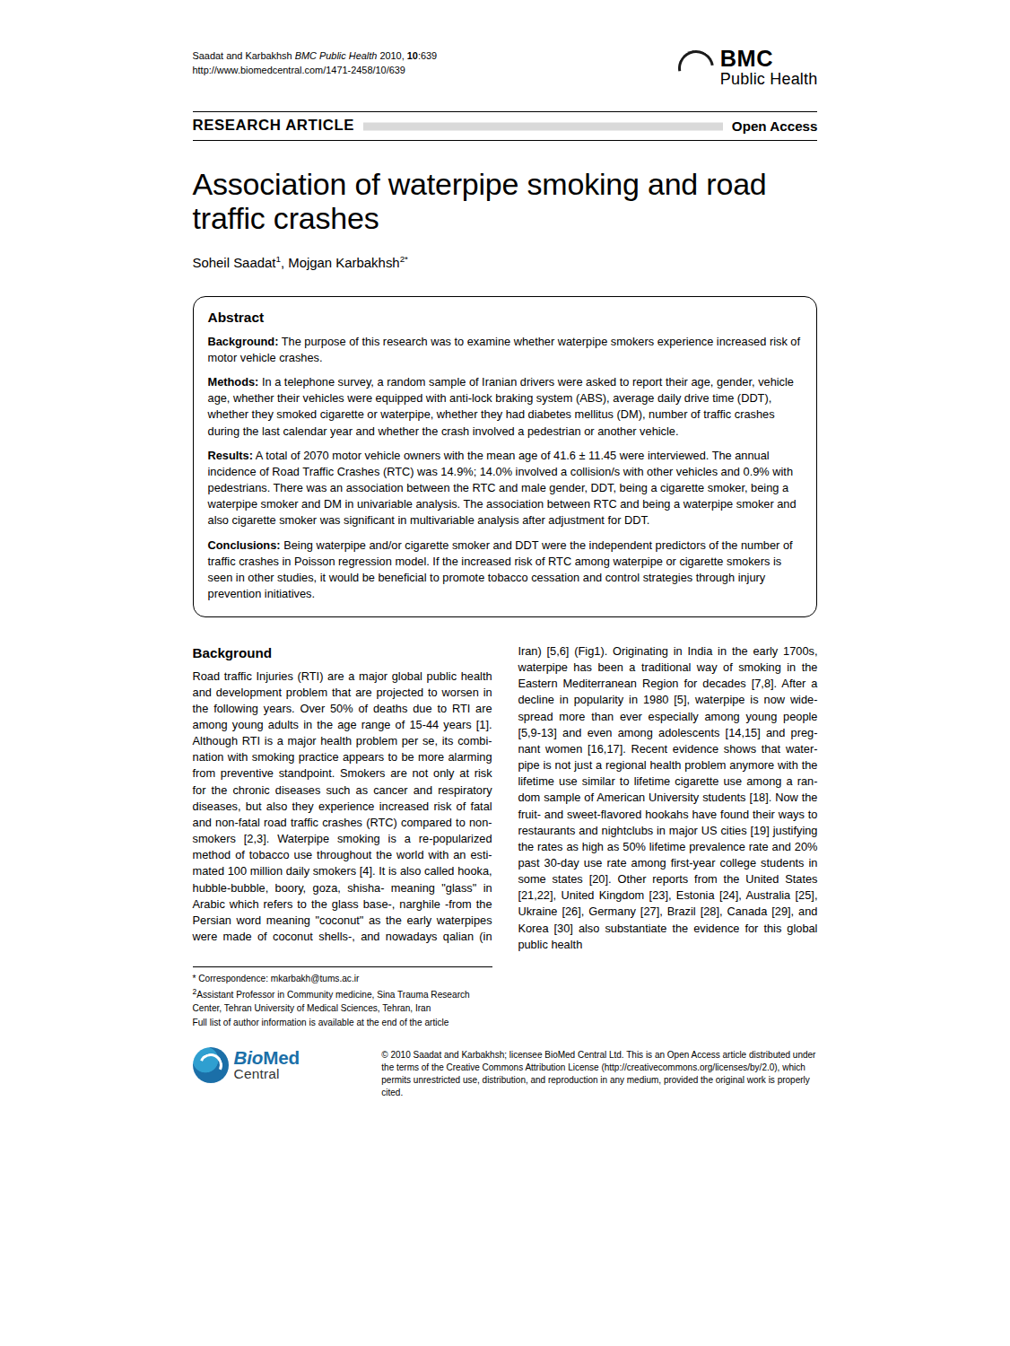Saadat and Karbakhsh BMC Public Health 2010, 10:639
http://www.biomedcentral.com/1471-2458/10/639
BMC
Public Health
RESEARCH ARTICLE
Open Access
Association of waterpipe smoking and road traffic crashes
Soheil Saadat1, Mojgan Karbakhsh2*
Abstract
Background: The purpose of this research was to examine whether waterpipe smokers experience increased risk of motor vehicle crashes.
Methods: In a telephone survey, a random sample of Iranian drivers were asked to report their age, gender, vehicle age, whether their vehicles were equipped with anti-lock braking system (ABS), average daily drive time (DDT), whether they smoked cigarette or waterpipe, whether they had diabetes mellitus (DM), number of traffic crashes during the last calendar year and whether the crash involved a pedestrian or another vehicle.
Results: A total of 2070 motor vehicle owners with the mean age of 41.6 ± 11.45 were interviewed. The annual incidence of Road Traffic Crashes (RTC) was 14.9%; 14.0% involved a collision/s with other vehicles and 0.9% with pedestrians. There was an association between the RTC and male gender, DDT, being a cigarette smoker, being a waterpipe smoker and DM in univariable analysis. The association between RTC and being a waterpipe smoker and also cigarette smoker was significant in multivariable analysis after adjustment for DDT.
Conclusions: Being waterpipe and/or cigarette smoker and DDT were the independent predictors of the number of traffic crashes in Poisson regression model. If the increased risk of RTC among waterpipe or cigarette smokers is seen in other studies, it would be beneficial to promote tobacco cessation and control strategies through injury prevention initiatives.
Background
Road traffic Injuries (RTI) are a major global public health and development problem that are projected to worsen in the following years. Over 50% of deaths due to RTI are among young adults in the age range of 15-44 years [1]. Although RTI is a major health problem per se, its combination with smoking practice appears to be more alarming from preventive standpoint. Smokers are not only at risk for the chronic diseases such as cancer and respiratory diseases, but also they experience increased risk of fatal and non-fatal road traffic crashes (RTC) compared to non-smokers [2,3]. Waterpipe smoking is a re-popularized method of tobacco use throughout the world with an estimated 100 million daily smokers [4]. It is also called hooka, hubble-bubble, boory, goza, shisha- meaning "glass" in Arabic which refers to the glass base-, narghile -from the Persian word meaning "coconut" as the early waterpipes were made of coconut shells-, and nowadays qalian (in Iran) [5,6] (Fig1). Originating in India in the early 1700s, waterpipe has been a traditional way of smoking in the Eastern Mediterranean Region for decades [7,8]. After a decline in popularity in 1980 [5], waterpipe is now widespread more than ever especially among young people [5,9-13] and even among adolescents [14,15] and pregnant women [16,17]. Recent evidence shows that waterpipe is not just a regional health problem anymore with the lifetime use similar to lifetime cigarette use among a random sample of American University students [18]. Now the fruit- and sweet-flavored hookahs have found their ways to restaurants and nightclubs in major US cities [19] justifying the rates as high as 50% lifetime prevalence rate and 20% past 30-day use rate among first-year college students in some states [20]. Other reports from the United States [21,22], United Kingdom [23], Estonia [24], Australia [25], Ukraine [26], Germany [27], Brazil [28], Canada [29], and Korea [30] also substantiate the evidence for this global public health
* Correspondence: mkarbakh@tums.ac.ir
2Assistant Professor in Community medicine, Sina Trauma Research Center, Tehran University of Medical Sciences, Tehran, Iran
Full list of author information is available at the end of the article
Bio Med
Central
© 2010 Saadat and Karbakhsh; licensee BioMed Central Ltd. This is an Open Access article distributed under the terms of the Creative Commons Attribution License (http://creativecommons.org/licenses/by/2.0), which permits unrestricted use, distribution, and reproduction in any medium, provided the original work is properly cited.